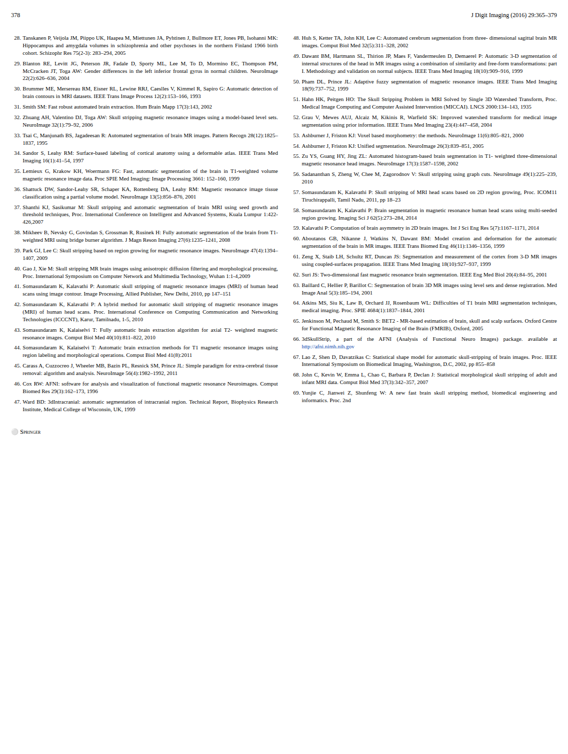378 J Digit Imaging (2016) 29:365–379
28. Tanskanen P, Veijola JM, Piippo UK, Haapea M, Miettunen JA, Pyhtinen J, Bullmore ET, Jones PB, Isohanni MK: Hippocampus and amygdala volumes in schizophrenia and other psychoses in the northern Finland 1966 birth cohort. Schizophr Res 75(2-3): 283–294, 2005
29. Blanton RE, Levitt JG, Peterson JR, Fadale D, Sporty ML, Lee M, To D, Mormino EC, Thompson PM, McCracken JT, Toga AW: Gender differences in the left inferior frontal gyrus in normal children. NeuroImage 22(2):626–636, 2004
30. Brummer ME, Mersereau RM, Eisner RL, Lewine RRJ, Caeslles V, Kimmel R, Sapiro G: Automatic detection of brain contours in MRI datasets. IEEE Trans Image Process 12(2):153–166, 1993
31. Smith SM: Fast robust automated brain extraction. Hum Brain Mapp 17(3):143, 2002
32. Zhuang AH, Valentino DJ, Toga AW: Skull stripping magnetic resonance images using a model-based level sets. NeuroImage 32(1):79–92, 2006
33. Tsai C, Manjunath BS, Jagadeesan R: Automated segmentation of brain MR images. Pattern Recogn 28(12):1825–1837, 1995
34. Sandor S, Leahy RM: Surface-based labeling of cortical anatomy using a deformable atlas. IEEE Trans Med Imaging 16(1):41–54, 1997
35. Lemieux G, Krakow KH, Woermann FG: Fast, automatic segmentation of the brain in T1-weighted volume magnetic resonance image data. Proc SPIE Med Imaging: Image Processing 3661: 152–160, 1999
36. Shattuck DW, Sandor-Leahy SR, Schaper KA, Rottenberg DA, Leahy RM: Magnetic resonance image tissue classification using a partial volume model. NeuroImage 13(5):856–876, 2001
37. Shanthi KJ, Sasikumar M: Skull stripping and automatic segmentation of brain MRI using seed growth and threshold techniques, Proc. International Conference on Intelligent and Advanced Systems, Kuala Lumpur 1:422-426,2007
38. Mikheev B, Nevsky G, Govindan S, Grossman R, Rusinek H: Fully automatic segmentation of the brain from T1-weighted MRI using bridge burner algorithm. J Magn Reson Imaging 27(6):1235–1241, 2008
39. Park GJ, Lee C: Skull stripping based on region growing for magnetic resonance images. NeuroImage 47(4):1394–1407, 2009
40. Gao J, Xie M: Skull stripping MR brain images using anisotropic diffusion filtering and morphological processing, Proc. International Symposium on Computer Network and Multimedia Technology, Wuhan 1:1-4,2009
41. Somasundaram K, Kalavathi P: Automatic skull stripping of magnetic resonance images (MRI) of human head scans using image contour. Image Processing, Allied Publisher, New Delhi, 2010, pp 147–151
42. Somasundaram K, Kalavathi P: A hybrid method for automatic skull stripping of magnetic resonance images (MRI) of human head scans. Proc. International Conference on Computing Communication and Networking Technologies (ICCCNT), Karur, Tamilnadu, 1-5, 2010
43. Somasundaram K, Kalaiselvi T: Fully automatic brain extraction algorithm for axial T2- weighted magnetic resonance images. Comput Biol Med 40(10):811–822, 2010
44. Somasundaram K, Kalaiselvi T: Automatic brain extraction methods for T1 magnetic resonance images using region labeling and morphological operations. Comput Biol Med 41(8):2011
45. Carass A, Cuzzocreo J, Wheeler MB, Bazin PL, Resnick SM, Prince JL: Simple paradigm for extra-cerebral tissue removal: algorithm and analysis. NeuroImage 56(4):1982–1992, 2011
46. Cox RW: AFNI: software for analysis and visualization of functional magnetic resonance Neuroimages. Comput Biomed Res 29(3):162–173, 1996
47. Ward BD: 3dIntracranial: automatic segmentation of intracranial region. Technical Report, Biophysics Research Institute, Medical College of Wisconsin, UK, 1999
48. Huh S, Ketter TA, John KH, Lee C: Automated cerebrum segmentation from three- dimensional sagittal brain MR images. Comput Biol Med 32(5):311–328, 2002
49. Dawant BM, Hartmann SL, Thirion JP, Maes F, Vandermeulen D, Demaerel P: Automatic 3-D segmentation of internal structures of the head in MR images using a combination of similarity and free-form transformations: part I. Methodology and validation on normal subjects. IEEE Trans Med Imaging 18(10):909–916, 1999
50. Pham DL, Prince JL: Adaptive fuzzy segmentation of magnetic resonance images. IEEE Trans Med Imaging 18(9):737–752, 1999
51. Hahn HK, Peitgen HO: The Skull Stripping Problem in MRI Solved by Single 3D Watershed Transform, Proc. Medical Image Computing and Computer Assisted Intervention (MICCAI). LNCS 2000:134–143, 1935
52. Grau V, Mewes AUJ, Alcaiz M, Kikinis R, Warfield SK: Improved watershed transform for medical image segmentation using prior information. IEEE Trans Med Imaging 23(4):447–458, 2004
53. Ashburner J, Friston KJ: Voxel based morphometry: the methods. NeuroImage 11(6):805–821, 2000
54. Ashburner J, Friston KJ: Unified segmentation. NeuroImage 26(3):839–851, 2005
55. Zu YS, Guang HY, Jing ZL: Automated histogram-based brain segmentation in T1- weighted three-dimensional magnetic resonance head images. NeuroImage 17(3):1587–1598, 2002
56. Sadananthan S, Zheng W, Chee M, Zagorodnov V: Skull stripping using graph cuts. NeuroImage 49(1):225–239, 2010
57. Somasundaram K, Kalavathi P: Skull stripping of MRI head scans based on 2D region growing, Proc. ICOM11 Tiruchirappalli, Tamil Nadu, 2011, pp 18–23
58. Somasundaram K, Kalavathi P: Brain segmentation in magnetic resonance human head scans using multi-seeded region growing. Imaging Sci J 62(5):273–284, 2014
59. Kalavathi P: Computation of brain asymmetry in 2D brain images. Int J Sci Eng Res 5(7):1167–1171, 2014
60. Aboutanos GB, Nikanne J, Watkins N, Dawant BM: Model creation and deformation for the automatic segmentation of the brain in MR images. IEEE Trans Biomed Eng 46(11):1346–1356, 1999
61. Zeng X, Staib LH, Schultz RT, Duncan JS: Segmentation and measurement of the cortex from 3-D MR images using coupled-surfaces propagation. IEEE Trans Med Imaging 18(10):927–937, 1999
62. Suri JS: Two-dimensional fast magnetic resonance brain segmentation. IEEE Eng Med Biol 20(4):84–95, 2001
63. Baillard C, Hellier P, Barillot C: Segmentation of brain 3D MR images using level sets and dense registration. Med Image Anal 5(3):185–194, 2001
64. Atkins MS, Siu K, Law B, Orchard JJ, Rosenbaum WL: Difficulties of T1 brain MRI segmentation techniques, medical imaging. Proc. SPIE 4684(1):1837–1844, 2001
65. Jenkinson M, Pechaud M, Smith S: BET2 - MR-based estimation of brain, skull and scalp surfaces. Oxford Centre for Functional Magnetic Resonance Imaging of the Brain (FMRIB), Oxford, 2005
66. 3dSkullStrip, a part of the AFNI (Analysis of Functional Neuro Images) package. available at http://afni.nimh.nih.gov
67. Lao Z, Shen D, Davatzikas C: Statistical shape model for automatic skull-stripping of brain images. Proc. IEEE International Symposium on Biomedical Imaging, Washington, D.C, 2002, pp 855–858
68. John C, Kevin W, Emma L, Chao C, Barbara P, Declan J: Statistical morphological skull stripping of adult and infant MRI data. Comput Biol Med 37(3):342–357, 2007
69. Yunjie C, Jianwei Z, Shunfeng W: A new fast brain skull stripping method, biomedical engineering and informatics. Proc. 2nd
⚪ Springer